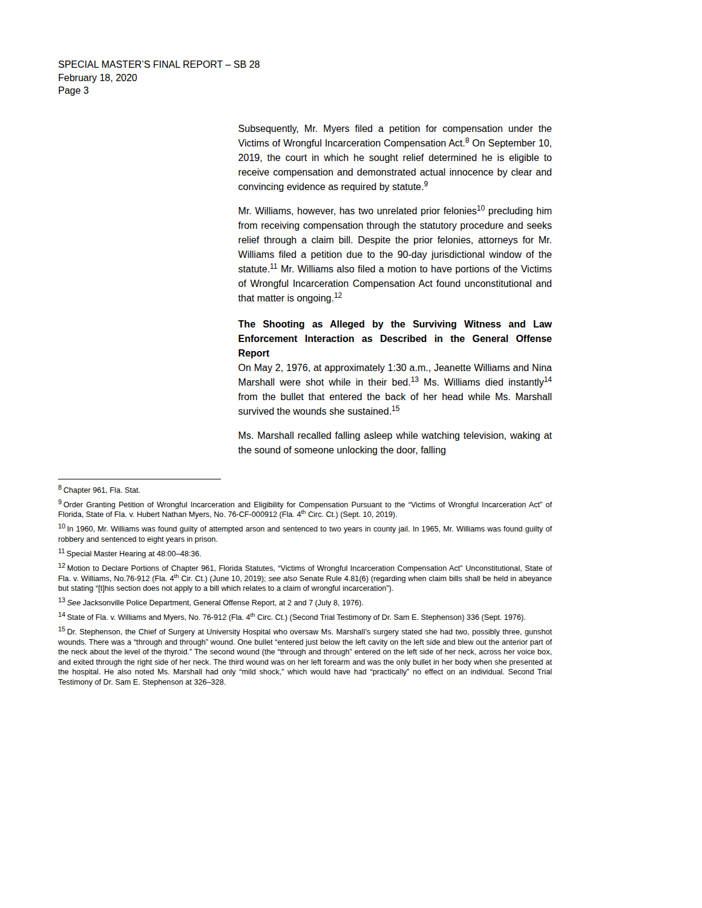SPECIAL MASTER’S FINAL REPORT – SB 28
February 18, 2020
Page 3
Subsequently, Mr. Myers filed a petition for compensation under the Victims of Wrongful Incarceration Compensation Act.8 On September 10, 2019, the court in which he sought relief determined he is eligible to receive compensation and demonstrated actual innocence by clear and convincing evidence as required by statute.9
Mr. Williams, however, has two unrelated prior felonies10 precluding him from receiving compensation through the statutory procedure and seeks relief through a claim bill. Despite the prior felonies, attorneys for Mr. Williams filed a petition due to the 90-day jurisdictional window of the statute.11 Mr. Williams also filed a motion to have portions of the Victims of Wrongful Incarceration Compensation Act found unconstitutional and that matter is ongoing.12
The Shooting as Alleged by the Surviving Witness and Law Enforcement Interaction as Described in the General Offense Report
On May 2, 1976, at approximately 1:30 a.m., Jeanette Williams and Nina Marshall were shot while in their bed.13 Ms. Williams died instantly14 from the bullet that entered the back of her head while Ms. Marshall survived the wounds she sustained.15
Ms. Marshall recalled falling asleep while watching television, waking at the sound of someone unlocking the door, falling
8 Chapter 961, Fla. Stat.
9 Order Granting Petition of Wrongful Incarceration and Eligibility for Compensation Pursuant to the “Victims of Wrongful Incarceration Act” of Florida, State of Fla. v. Hubert Nathan Myers, No. 76-CF-000912 (Fla. 4th Circ. Ct.) (Sept. 10, 2019).
10 In 1960, Mr. Williams was found guilty of attempted arson and sentenced to two years in county jail. In 1965, Mr. Williams was found guilty of robbery and sentenced to eight years in prison.
11 Special Master Hearing at 48:00–48:36.
12 Motion to Declare Portions of Chapter 961, Florida Statutes, “Victims of Wrongful Incarceration Compensation Act” Unconstitutional, State of Fla. v. Williams, No.76-912 (Fla. 4th Cir. Ct.) (June 10, 2019); see also Senate Rule 4.81(6) (regarding when claim bills shall be held in abeyance but stating “[t]his section does not apply to a bill which relates to a claim of wrongful incarceration”).
13 See Jacksonville Police Department, General Offense Report, at 2 and 7 (July 8, 1976).
14 State of Fla. v. Williams and Myers, No. 76-912 (Fla. 4th Circ. Ct.) (Second Trial Testimony of Dr. Sam E. Stephenson) 336 (Sept. 1976).
15 Dr. Stephenson, the Chief of Surgery at University Hospital who oversaw Ms. Marshall’s surgery stated she had two, possibly three, gunshot wounds. There was a “through and through” wound. One bullet “entered just below the left cavity on the left side and blew out the anterior part of the neck about the level of the thyroid.” The second wound (the “through and through” entered on the left side of her neck, across her voice box, and exited through the right side of her neck. The third wound was on her left forearm and was the only bullet in her body when she presented at the hospital. He also noted Ms. Marshall had only “mild shock,” which would have had “practically” no effect on an individual. Second Trial Testimony of Dr. Sam E. Stephenson at 326–328.